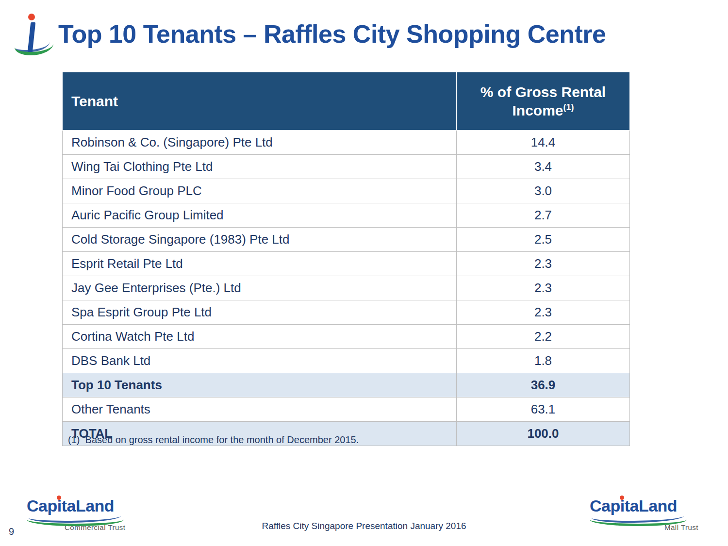Top 10 Tenants – Raffles City Shopping Centre
| Tenant | % of Gross Rental Income (1) |
| --- | --- |
| Robinson & Co. (Singapore) Pte Ltd | 14.4 |
| Wing Tai Clothing Pte Ltd | 3.4 |
| Minor Food Group PLC | 3.0 |
| Auric Pacific Group Limited | 2.7 |
| Cold Storage Singapore (1983) Pte Ltd | 2.5 |
| Esprit Retail Pte Ltd | 2.3 |
| Jay Gee Enterprises (Pte.) Ltd | 2.3 |
| Spa Esprit Group Pte Ltd | 2.3 |
| Cortina Watch Pte Ltd | 2.2 |
| DBS Bank Ltd | 1.8 |
| Top 10 Tenants | 36.9 |
| Other Tenants | 63.1 |
| TOTAL | 100.0 |
(1) Based on gross rental income for the month of December 2015.
9
Raffles City Singapore Presentation January 2016
CapitaLand
Commercial Trust
CapitaLand
Mall Trust